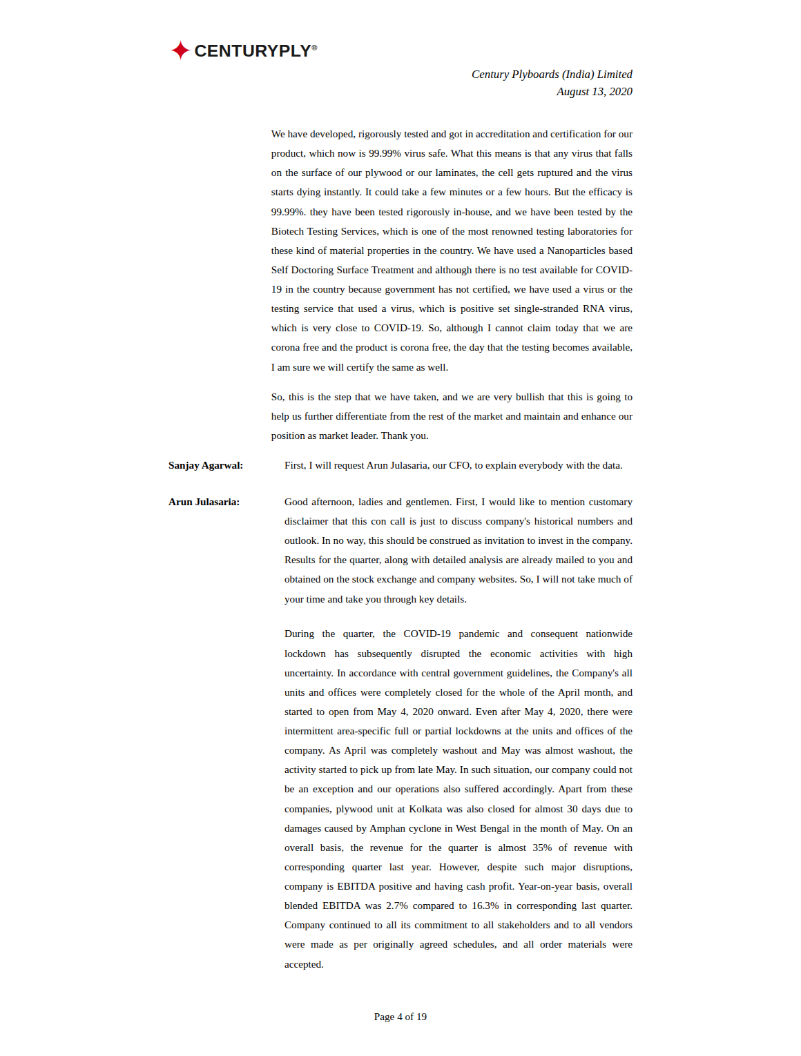✦ CENTURYPLY®
Century Plyboards (India) Limited
August 13, 2020
We have developed, rigorously tested and got in accreditation and certification for our product, which now is 99.99% virus safe. What this means is that any virus that falls on the surface of our plywood or our laminates, the cell gets ruptured and the virus starts dying instantly. It could take a few minutes or a few hours. But the efficacy is 99.99%. they have been tested rigorously in-house, and we have been tested by the Biotech Testing Services, which is one of the most renowned testing laboratories for these kind of material properties in the country. We have used a Nanoparticles based Self Doctoring Surface Treatment and although there is no test available for COVID-19 in the country because government has not certified, we have used a virus or the testing service that used a virus, which is positive set single-stranded RNA virus, which is very close to COVID-19. So, although I cannot claim today that we are corona free and the product is corona free, the day that the testing becomes available, I am sure we will certify the same as well.
So, this is the step that we have taken, and we are very bullish that this is going to help us further differentiate from the rest of the market and maintain and enhance our position as market leader. Thank you.
Sanjay Agarwal:
First, I will request Arun Julasaria, our CFO, to explain everybody with the data.
Arun Julasaria:
Good afternoon, ladies and gentlemen. First, I would like to mention customary disclaimer that this con call is just to discuss company's historical numbers and outlook. In no way, this should be construed as invitation to invest in the company. Results for the quarter, along with detailed analysis are already mailed to you and obtained on the stock exchange and company websites. So, I will not take much of your time and take you through key details.
During the quarter, the COVID-19 pandemic and consequent nationwide lockdown has subsequently disrupted the economic activities with high uncertainty. In accordance with central government guidelines, the Company's all units and offices were completely closed for the whole of the April month, and started to open from May 4, 2020 onward. Even after May 4, 2020, there were intermittent area-specific full or partial lockdowns at the units and offices of the company. As April was completely washout and May was almost washout, the activity started to pick up from late May. In such situation, our company could not be an exception and our operations also suffered accordingly. Apart from these companies, plywood unit at Kolkata was also closed for almost 30 days due to damages caused by Amphan cyclone in West Bengal in the month of May. On an overall basis, the revenue for the quarter is almost 35% of revenue with corresponding quarter last year. However, despite such major disruptions, company is EBITDA positive and having cash profit. Year-on-year basis, overall blended EBITDA was 2.7% compared to 16.3% in corresponding last quarter. Company continued to all its commitment to all stakeholders and to all vendors were made as per originally agreed schedules, and all order materials were accepted.
Page 4 of 19